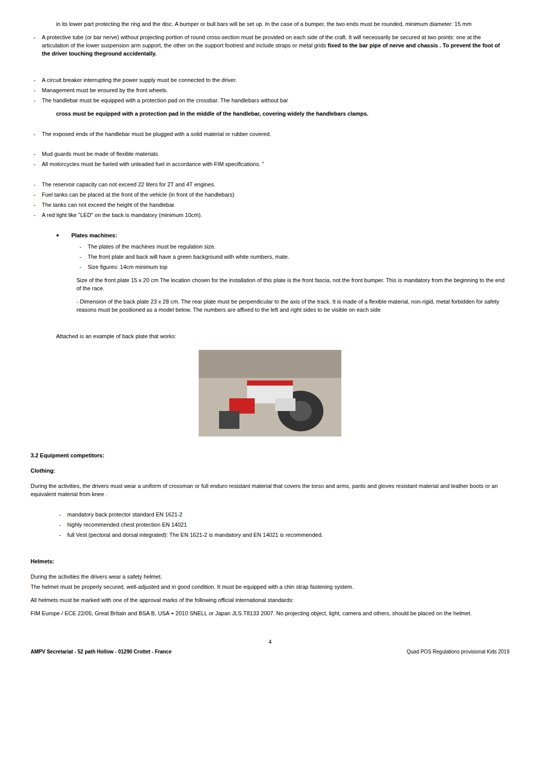in its lower part protecting the ring and the disc. A bumper or bull bars will be set up. In the case of a bumper, the two ends must be rounded, minimum diameter: 15 mm
A protective tube (or bar nerve) without projecting portion of round cross-section must be provided on each side of the craft. It will necessarily be secured at two points: one at the articulation of the lower suspension arm support, the other on the support footrest and include straps or metal grids fixed to the bar pipe of nerve and chassis . To prevent the foot of the driver touching theground accidentally.
A circuit breaker interrupting the power supply must be connected to the driver.
Management must be ensured by the front wheels.
The handlebar must be equipped with a protection pad on the crossbar. The handlebars without bar
cross must be equipped with a protection pad in the middle of the handlebar, covering widely the handlebars clamps.
The exposed ends of the handlebar must be plugged with a solid material or rubber covered.
Mud guards must be made of flexible materials.
All motorcycles must be fueled with unleaded fuel in accordance with FIM specifications. "
The reservoir capacity can not exceed 22 liters for 2T and 4T engines.
Fuel tanks can be placed at the front of the vehicle (in front of the handlebars)
The tanks can not exceed the height of the handlebar.
A red light like "LED" on the back is mandatory (minimum 10cm).
Plates machines:
The plates of the machines must be regulation size.
The front plate and back will have a green background with white numbers, mate.
Size figures: 14cm minimum top
Size of the front plate 15 x 20 cm The location chosen for the installation of this plate is the front fascia, not the front bumper. This is mandatory from the beginning to the end of the race.
- Dimension of the back plate 23 x 28 cm. The rear plate must be perpendicular to the axis of the track. It is made of a flexible material, non-rigid, metal forbidden for safety reasons must be positioned as a model below. The numbers are affixed to the left and right sides to be visible on each side
Attached is an example of back plate that works:
3.2 Equipment competitors:
Clothing:
During the activities, the drivers must wear a uniform of crossman or full enduro resistant material that covers the torso and arms, pants and gloves resistant material and leather boots or an equivalent material from knee .
mandatory back protector standard EN 1621-2
highly recommended chest protection EN 14021
full Vest (pectoral and dorsal integrated): The EN 1621-2 is mandatory and EN 14021 is recommended.
Helmets:
During the activities the drivers wear a safety helmet.
The helmet must be properly secured, well-adjusted and in good condition. It must be equipped with a chin strap fastening system.
All helmets must be marked with one of the approval marks of the following official international standards:
FIM Europe / ECE 22/05, Great Britain and BSA B, USA + 2010 SNELL or Japan JLS.T8133 2007. No projecting object, light, camera and others, should be placed on the helmet.
4
AMPV Secretariat - 52 path Hollow - 01290 Crottet - France
Quad POS Regulations provisional Kids 2019